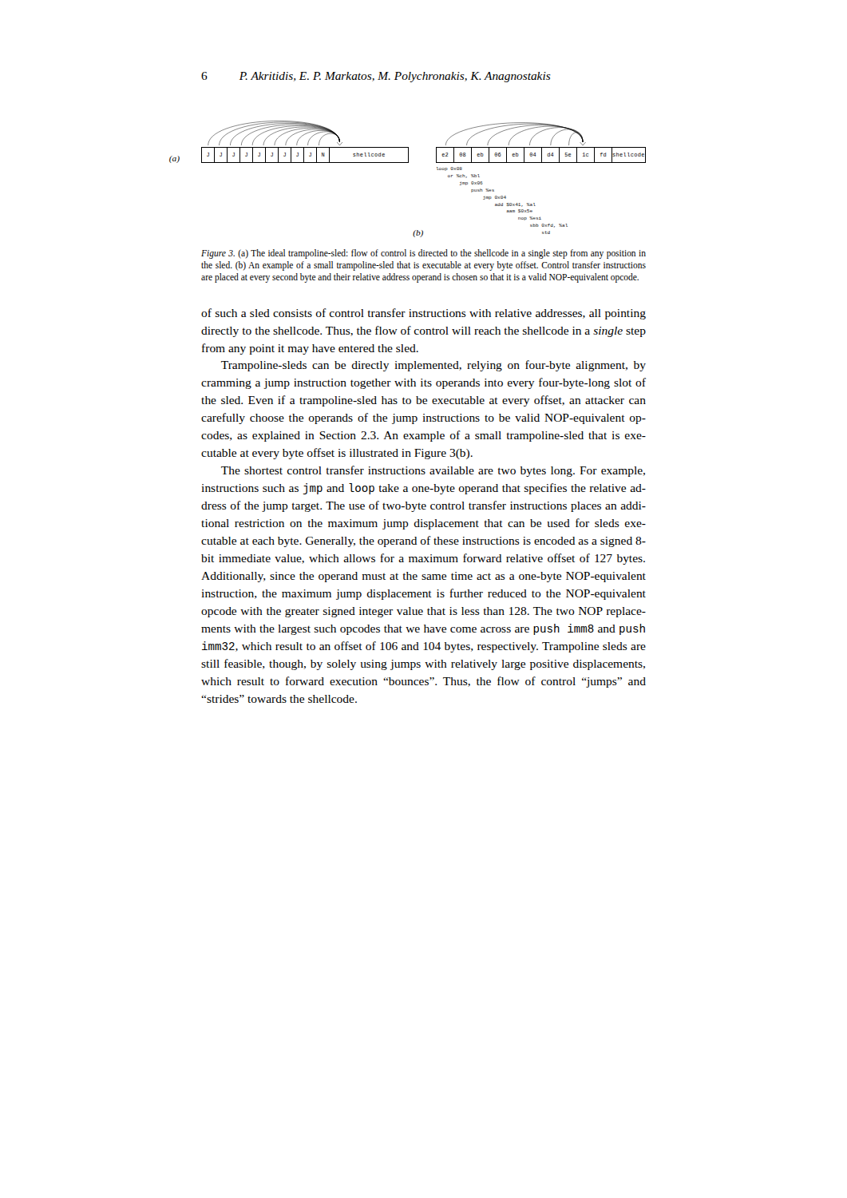6 P. Akritidis, E. P. Markatos, M. Polychronakis, K. Anagnostakis
J
J
J
J
J
J
J
J
J
N
shellcode
(a)
e2
08
eb
06
eb
04
d4
5e
1c
fd
shellcode
loop 0x08
or %ch, %bl
jmp 0x06
push %es
jmp 0x04
add $0x41, %al
aam $0x5e
nop %esi
sbb 0xfd, %al
std
(b)
Figure 3. (a) The ideal trampoline-sled: flow of control is directed to the shellcode in a single step from any position in the sled. (b) An example of a small trampoline-sled that is executable at every byte offset. Control transfer instructions are placed at every second byte and their relative address operand is chosen so that it is a valid NOP-equivalent opcode.
of such a sled consists of control transfer instructions with relative addresses, all pointing directly to the shellcode. Thus, the flow of control will reach the shellcode in a single step from any point it may have entered the sled.
Trampoline-sleds can be directly implemented, relying on four-byte alignment, by cramming a jump instruction together with its operands into every four-byte-long slot of the sled. Even if a trampoline-sled has to be executable at every offset, an attacker can carefully choose the operands of the jump instructions to be valid NOP-equivalent opcodes, as explained in Section 2.3. An example of a small trampoline-sled that is executable at every byte offset is illustrated in Figure 3(b).
The shortest control transfer instructions available are two bytes long. For example, instructions such as jmp and loop take a one-byte operand that specifies the relative address of the jump target. The use of two-byte control transfer instructions places an additional restriction on the maximum jump displacement that can be used for sleds executable at each byte. Generally, the operand of these instructions is encoded as a signed 8-bit immediate value, which allows for a maximum forward relative offset of 127 bytes. Additionally, since the operand must at the same time act as a one-byte NOP-equivalent instruction, the maximum jump displacement is further reduced to the NOP-equivalent opcode with the greater signed integer value that is less than 128. The two NOP replacements with the largest such opcodes that we have come across are push imm8 and push imm32, which result to an offset of 106 and 104 bytes, respectively. Trampoline sleds are still feasible, though, by solely using jumps with relatively large positive displacements, which result to forward execution “bounces”. Thus, the flow of control “jumps” and “strides” towards the shellcode.